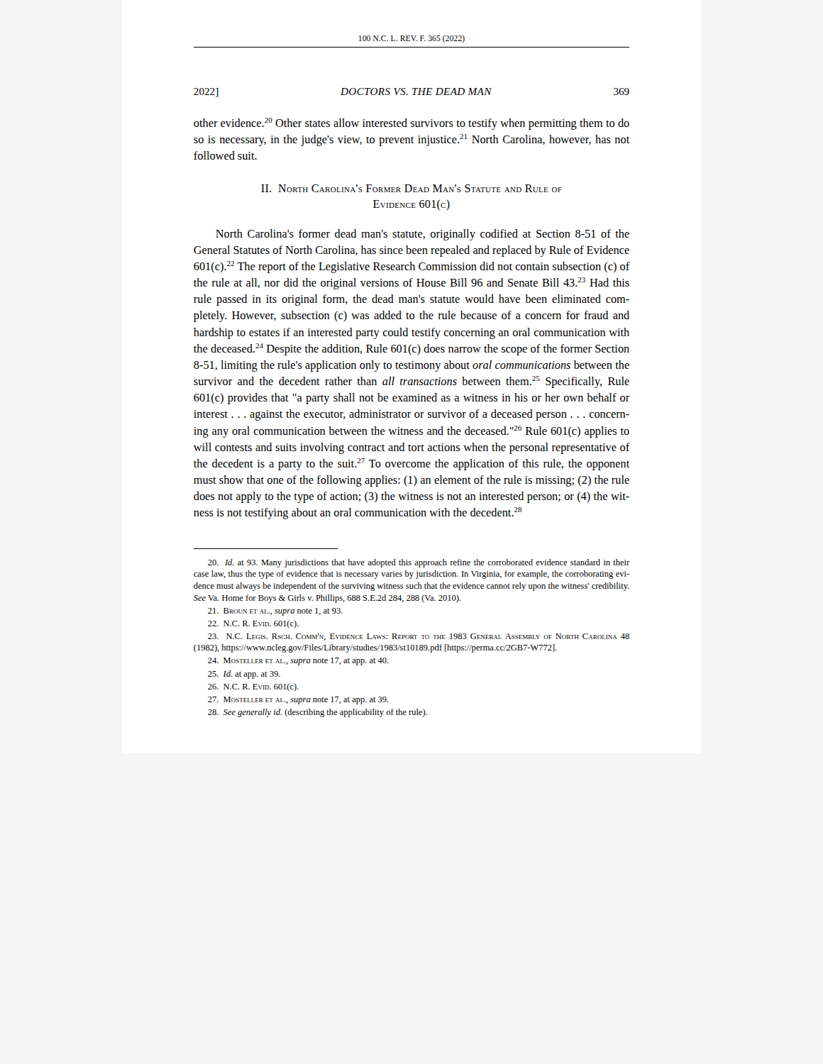100 N.C. L. REV. F. 365 (2022)
2022] DOCTORS VS. THE DEAD MAN 369
other evidence.20 Other states allow interested survivors to testify when permitting them to do so is necessary, in the judge's view, to prevent injustice.21 North Carolina, however, has not followed suit.
II. North Carolina's Former Dead Man's Statute and Rule of
Evidence 601(c)
North Carolina's former dead man's statute, originally codified at Section 8-51 of the General Statutes of North Carolina, has since been repealed and replaced by Rule of Evidence 601(c).22 The report of the Legislative Research Commission did not contain subsection (c) of the rule at all, nor did the original versions of House Bill 96 and Senate Bill 43.23 Had this rule passed in its original form, the dead man's statute would have been eliminated completely. However, subsection (c) was added to the rule because of a concern for fraud and hardship to estates if an interested party could testify concerning an oral communication with the deceased.24 Despite the addition, Rule 601(c) does narrow the scope of the former Section 8-51, limiting the rule's application only to testimony about oral communications between the survivor and the decedent rather than all transactions between them.25 Specifically, Rule 601(c) provides that "a party shall not be examined as a witness in his or her own behalf or interest . . . against the executor, administrator or survivor of a deceased person . . . concerning any oral communication between the witness and the deceased."26 Rule 601(c) applies to will contests and suits involving contract and tort actions when the personal representative of the decedent is a party to the suit.27 To overcome the application of this rule, the opponent must show that one of the following applies: (1) an element of the rule is missing; (2) the rule does not apply to the type of action; (3) the witness is not an interested person; or (4) the witness is not testifying about an oral communication with the decedent.28
20. Id. at 93. Many jurisdictions that have adopted this approach refine the corroborated evidence standard in their case law, thus the type of evidence that is necessary varies by jurisdiction. In Virginia, for example, the corroborating evidence must always be independent of the surviving witness such that the evidence cannot rely upon the witness' credibility. See Va. Home for Boys & Girls v. Phillips, 688 S.E.2d 284, 288 (Va. 2010).
21. Broun et al., supra note 1, at 93.
22. N.C. R. Evid. 601(c).
23. N.C. Legis. Rsch. Comm'n, Evidence Laws: Report to the 1983 General Assembly of North Carolina 48 (1982), https://www.ncleg.gov/Files/Library/studies/1983/st10189.pdf [https://perma.cc/2GB7-W772].
24. Mosteller et al., supra note 17, at app. at 40.
25. Id. at app. at 39.
26. N.C. R. Evid. 601(c).
27. Mosteller et al., supra note 17, at app. at 39.
28. See generally id. (describing the applicability of the rule).